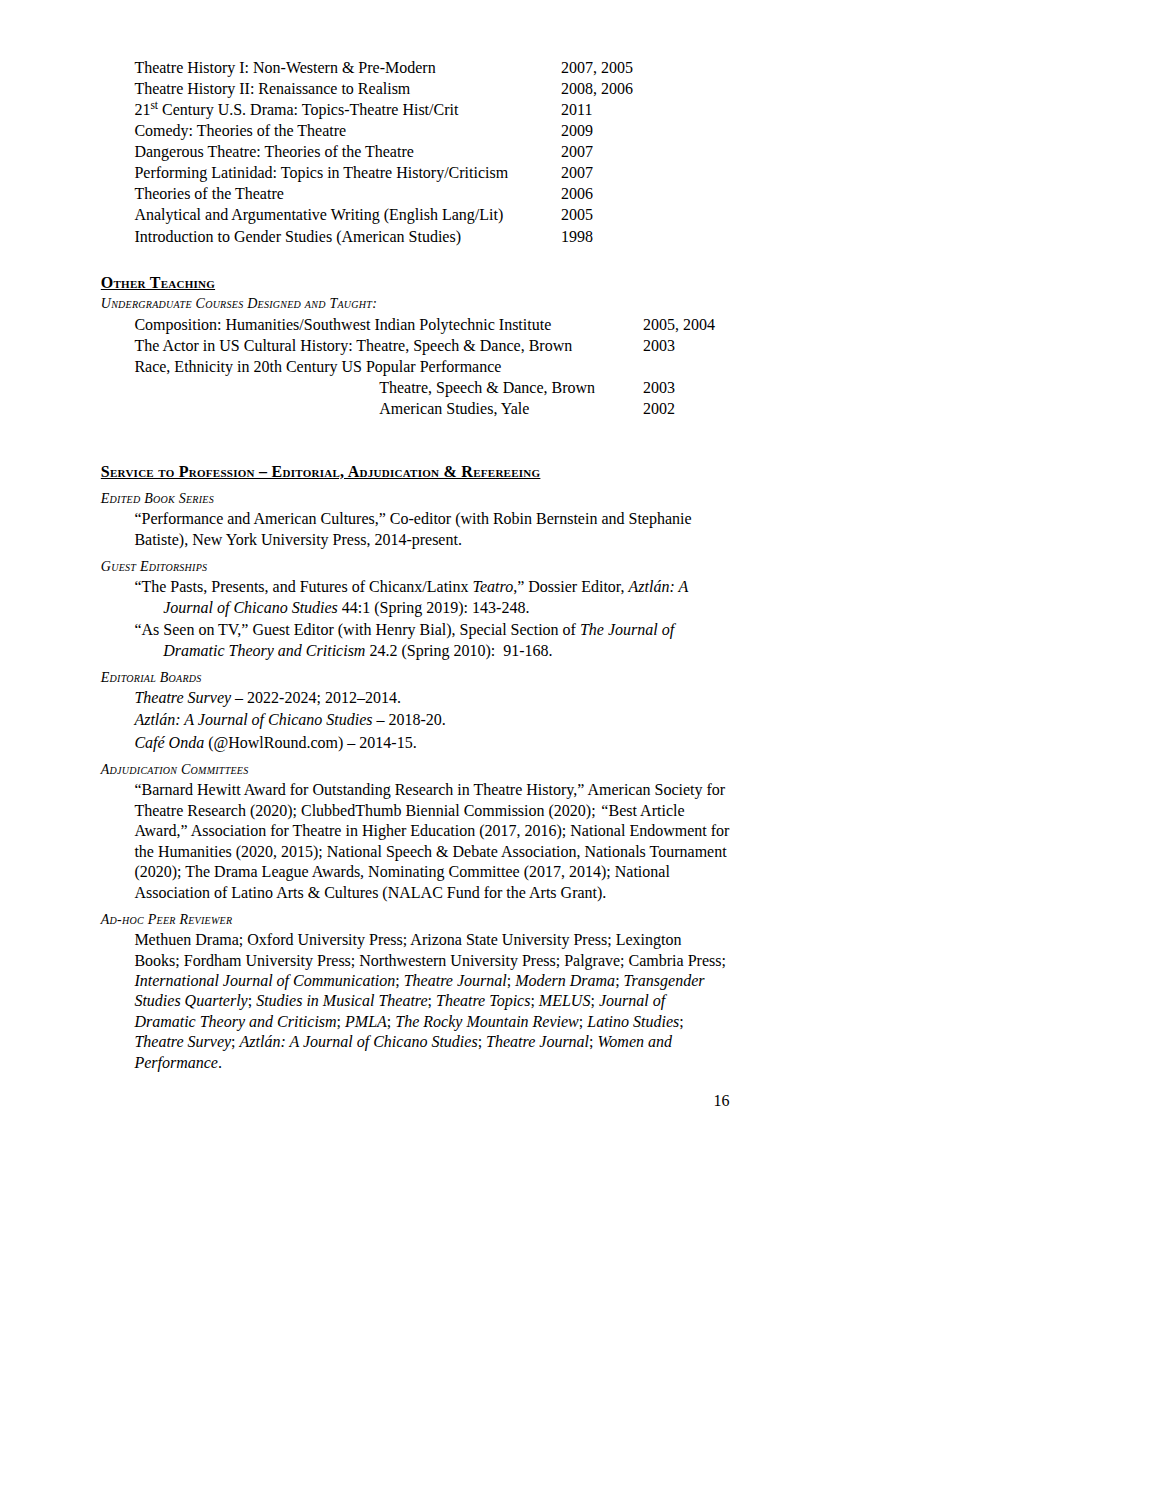| Theatre History I: Non-Western & Pre-Modern | 2007, 2005 |
| Theatre History II: Renaissance to Realism | 2008, 2006 |
| 21 st Century U.S. Drama: Topics-Theatre Hist/Crit | 2011 |
| Comedy: Theories of the Theatre | 2009 |
| Dangerous Theatre: Theories of the Theatre | 2007 |
| Performing Latinidad: Topics in Theatre History/Criticism | 2007 |
| Theories of the Theatre | 2006 |
| Analytical and Argumentative Writing (English Lang/Lit) | 2005 |
| Introduction to Gender Studies (American Studies) | 1998 |
Other Teaching
Undergraduate Courses Designed and Taught:
| Composition: Humanities/Southwest Indian Polytechnic Institute | 2005, 2004 |
| The Actor in US Cultural History: Theatre, Speech & Dance, Brown | 2003 |
| Race, Ethnicity in 20th Century US Popular Performance | |
| Theatre, Speech & Dance, Brown | 2003 |
| American Studies, Yale | 2002 |
Service to Profession – Editorial, Adjudication & Refereeing
Edited Book Series
“Performance and American Cultures,” Co-editor (with Robin Bernstein and Stephanie Batiste), New York University Press, 2014-present.
Guest Editorships
“The Pasts, Presents, and Futures of Chicanx/Latinx Teatro,” Dossier Editor, Aztlán: A Journal of Chicano Studies 44:1 (Spring 2019): 143-248.
“As Seen on TV,” Guest Editor (with Henry Bial), Special Section of The Journal of Dramatic Theory and Criticism 24.2 (Spring 2010): 91-168.
Editorial Boards
Theatre Survey – 2022-2024; 2012–2014.
Aztlán: A Journal of Chicano Studies – 2018-20.
Café Onda (@HowlRound.com) – 2014-15.
Adjudication Committees
“Barnard Hewitt Award for Outstanding Research in Theatre History,” American Society for Theatre Research (2020); ClubbedThumb Biennial Commission (2020); “Best Article Award,” Association for Theatre in Higher Education (2017, 2016); National Endowment for the Humanities (2020, 2015); National Speech & Debate Association, Nationals Tournament (2020); The Drama League Awards, Nominating Committee (2017, 2014); National Association of Latino Arts & Cultures (NALAC Fund for the Arts Grant).
Ad-hoc Peer Reviewer
Methuen Drama; Oxford University Press; Arizona State University Press; Lexington Books; Fordham University Press; Northwestern University Press; Palgrave; Cambria Press; International Journal of Communication; Theatre Journal; Modern Drama; Transgender Studies Quarterly; Studies in Musical Theatre; Theatre Topics; MELUS; Journal of Dramatic Theory and Criticism; PMLA; The Rocky Mountain Review; Latino Studies; Theatre Survey; Aztlán: A Journal of Chicano Studies; Theatre Journal; Women and Performance.
16